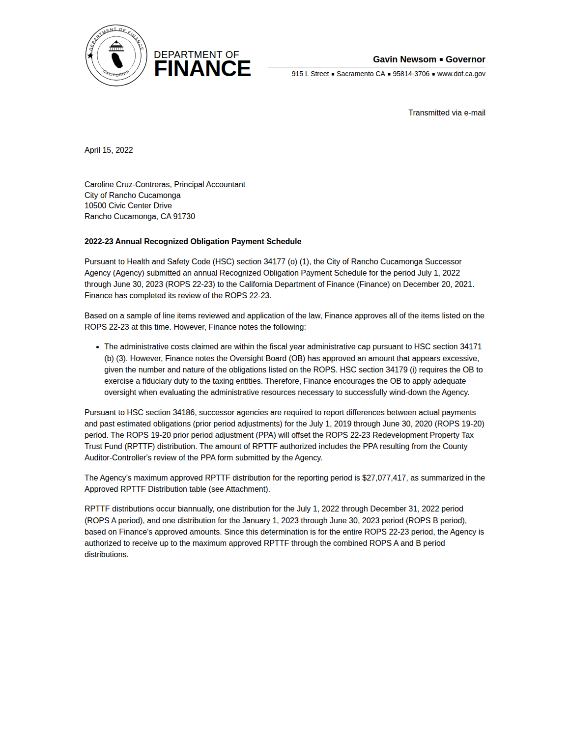DEPARTMENT OF FINANCE CALIFORNIA
DEPARTMENT OF
FINANCE
Gavin Newsom■Governor
915 L Street■Sacramento CA■95814-3706■www.dof.ca.gov
Transmitted via e-mail
April 15, 2022
Caroline Cruz-Contreras, Principal Accountant
City of Rancho Cucamonga
10500 Civic Center Drive
Rancho Cucamonga, CA 91730
2022-23 Annual Recognized Obligation Payment Schedule
Pursuant to Health and Safety Code (HSC) section 34177 (o) (1), the City of Rancho Cucamonga Successor Agency (Agency) submitted an annual Recognized Obligation Payment Schedule for the period July 1, 2022 through June 30, 2023 (ROPS 22-23) to the California Department of Finance (Finance) on December 20, 2021. Finance has completed its review of the ROPS 22-23.
Based on a sample of line items reviewed and application of the law, Finance approves all of the items listed on the ROPS 22-23 at this time. However, Finance notes the following:
The administrative costs claimed are within the fiscal year administrative cap pursuant to HSC section 34171 (b) (3). However, Finance notes the Oversight Board (OB) has approved an amount that appears excessive, given the number and nature of the obligations listed on the ROPS. HSC section 34179 (i) requires the OB to exercise a fiduciary duty to the taxing entities. Therefore, Finance encourages the OB to apply adequate oversight when evaluating the administrative resources necessary to successfully wind-down the Agency.
Pursuant to HSC section 34186, successor agencies are required to report differences between actual payments and past estimated obligations (prior period adjustments) for the July 1, 2019 through June 30, 2020 (ROPS 19-20) period. The ROPS 19-20 prior period adjustment (PPA) will offset the ROPS 22-23 Redevelopment Property Tax Trust Fund (RPTTF) distribution. The amount of RPTTF authorized includes the PPA resulting from the County Auditor-Controller's review of the PPA form submitted by the Agency.
The Agency’s maximum approved RPTTF distribution for the reporting period is $27,077,417, as summarized in the Approved RPTTF Distribution table (see Attachment).
RPTTF distributions occur biannually, one distribution for the July 1, 2022 through December 31, 2022 period (ROPS A period), and one distribution for the January 1, 2023 through June 30, 2023 period (ROPS B period), based on Finance's approved amounts. Since this determination is for the entire ROPS 22-23 period, the Agency is authorized to receive up to the maximum approved RPTTF through the combined ROPS A and B period distributions.